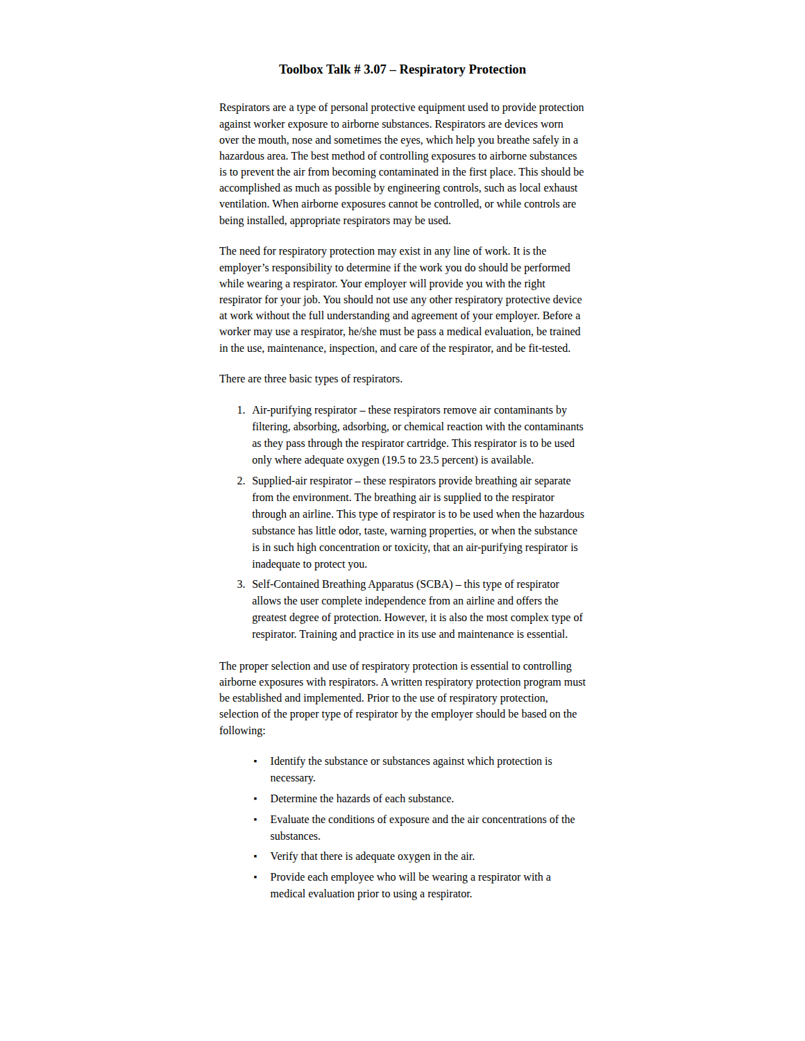Toolbox Talk # 3.07 – Respiratory Protection
Respirators are a type of personal protective equipment used to provide protection against worker exposure to airborne substances. Respirators are devices worn over the mouth, nose and sometimes the eyes, which help you breathe safely in a hazardous area. The best method of controlling exposures to airborne substances is to prevent the air from becoming contaminated in the first place. This should be accomplished as much as possible by engineering controls, such as local exhaust ventilation. When airborne exposures cannot be controlled, or while controls are being installed, appropriate respirators may be used.
The need for respiratory protection may exist in any line of work. It is the employer’s responsibility to determine if the work you do should be performed while wearing a respirator. Your employer will provide you with the right respirator for your job. You should not use any other respiratory protective device at work without the full understanding and agreement of your employer. Before a worker may use a respirator, he/she must be pass a medical evaluation, be trained in the use, maintenance, inspection, and care of the respirator, and be fit-tested.
There are three basic types of respirators.
Air-purifying respirator – these respirators remove air contaminants by filtering, absorbing, adsorbing, or chemical reaction with the contaminants as they pass through the respirator cartridge. This respirator is to be used only where adequate oxygen (19.5 to 23.5 percent) is available.
Supplied-air respirator – these respirators provide breathing air separate from the environment. The breathing air is supplied to the respirator through an airline. This type of respirator is to be used when the hazardous substance has little odor, taste, warning properties, or when the substance is in such high concentration or toxicity, that an air-purifying respirator is inadequate to protect you.
Self-Contained Breathing Apparatus (SCBA) – this type of respirator allows the user complete independence from an airline and offers the greatest degree of protection. However, it is also the most complex type of respirator. Training and practice in its use and maintenance is essential.
The proper selection and use of respiratory protection is essential to controlling airborne exposures with respirators. A written respiratory protection program must be established and implemented. Prior to the use of respiratory protection, selection of the proper type of respirator by the employer should be based on the following:
Identify the substance or substances against which protection is necessary.
Determine the hazards of each substance.
Evaluate the conditions of exposure and the air concentrations of the substances.
Verify that there is adequate oxygen in the air.
Provide each employee who will be wearing a respirator with a medical evaluation prior to using a respirator.